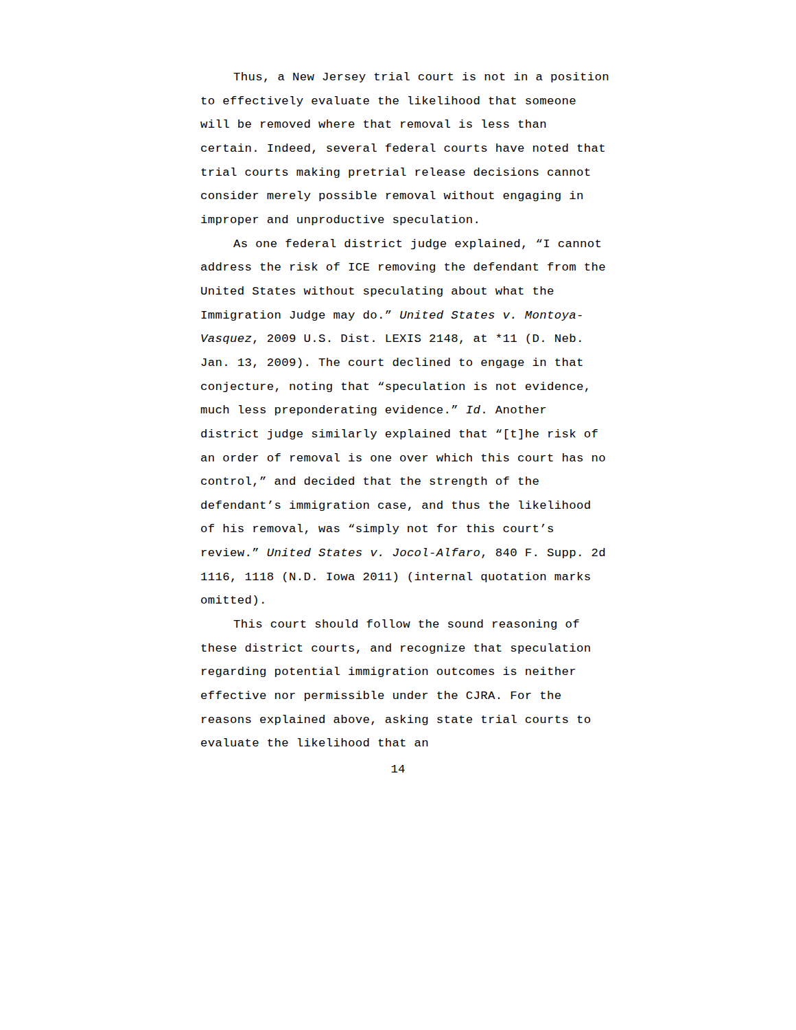Thus, a New Jersey trial court is not in a position to effectively evaluate the likelihood that someone will be removed where that removal is less than certain. Indeed, several federal courts have noted that trial courts making pretrial release decisions cannot consider merely possible removal without engaging in improper and unproductive speculation.
As one federal district judge explained, “I cannot address the risk of ICE removing the defendant from the United States without speculating about what the Immigration Judge may do.” United States v. Montoya-Vasquez, 2009 U.S. Dist. LEXIS 2148, at *11 (D. Neb. Jan. 13, 2009). The court declined to engage in that conjecture, noting that “speculation is not evidence, much less preponderating evidence.” Id. Another district judge similarly explained that “[t]he risk of an order of removal is one over which this court has no control,” and decided that the strength of the defendant’s immigration case, and thus the likelihood of his removal, was “simply not for this court’s review.” United States v. Jocol-Alfaro, 840 F. Supp. 2d 1116, 1118 (N.D. Iowa 2011) (internal quotation marks omitted).
This court should follow the sound reasoning of these district courts, and recognize that speculation regarding potential immigration outcomes is neither effective nor permissible under the CJRA. For the reasons explained above, asking state trial courts to evaluate the likelihood that an
14